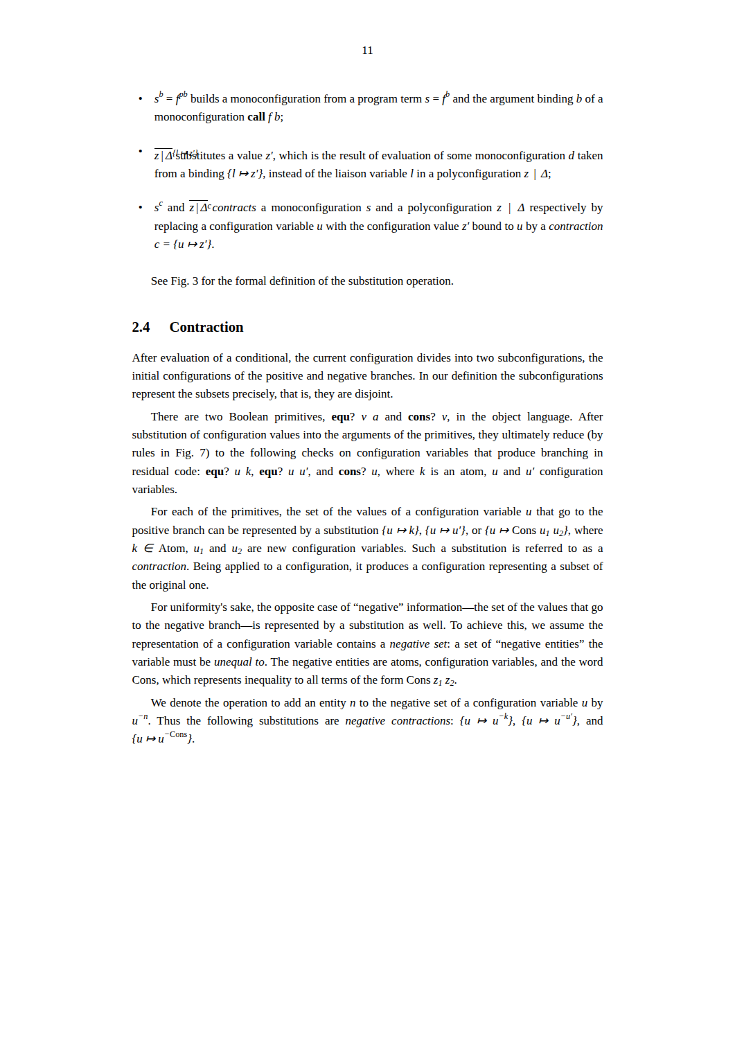11
sb = fpb builds a monoconfiguration from a program term s = fb and the argument binding b of a monoconfiguration call f b;
z|Δ{l ↦ z′} substitutes a value z′, which is the result of evaluation of some monoconfiguration d taken from a binding {l ↦ z′}, instead of the liaison variable l in a polyconfiguration z | Δ;
sc and z|Δ c contracts a monoconfiguration s and a polyconfiguration z | Δ respectively by replacing a configuration variable u with the configuration value z′ bound to u by a contraction c = {u ↦ z′}.
See Fig. 3 for the formal definition of the substitution operation.
2.4 Contraction
After evaluation of a conditional, the current configuration divides into two subconfigurations, the initial configurations of the positive and negative branches. In our definition the subconfigurations represent the subsets precisely, that is, they are disjoint.
There are two Boolean primitives, equ? v a and cons? v, in the object language. After substitution of configuration values into the arguments of the primitives, they ultimately reduce (by rules in Fig. 7) to the following checks on configuration variables that produce branching in residual code: equ? u k, equ? u u′, and cons? u, where k is an atom, u and u′ configuration variables.
For each of the primitives, the set of the values of a configuration variable u that go to the positive branch can be represented by a substitution {u ↦ k}, {u ↦ u′}, or {u ↦ Cons u1 u2}, where k ∈ Atom, u1 and u2 are new configuration variables. Such a substitution is referred to as a contraction. Being applied to a configuration, it produces a configuration representing a subset of the original one.
For uniformity's sake, the opposite case of “negative” information—the set of the values that go to the negative branch—is represented by a substitution as well. To achieve this, we assume the representation of a configuration variable contains a negative set: a set of “negative entities” the variable must be unequal to. The negative entities are atoms, configuration variables, and the word Cons, which represents inequality to all terms of the form Cons z1 z2.
We denote the operation to add an entity n to the negative set of a configuration variable u by u−n. Thus the following substitutions are negative contractions: {u ↦ u−k}, {u ↦ u−u′}, and {u ↦ u−Cons}.